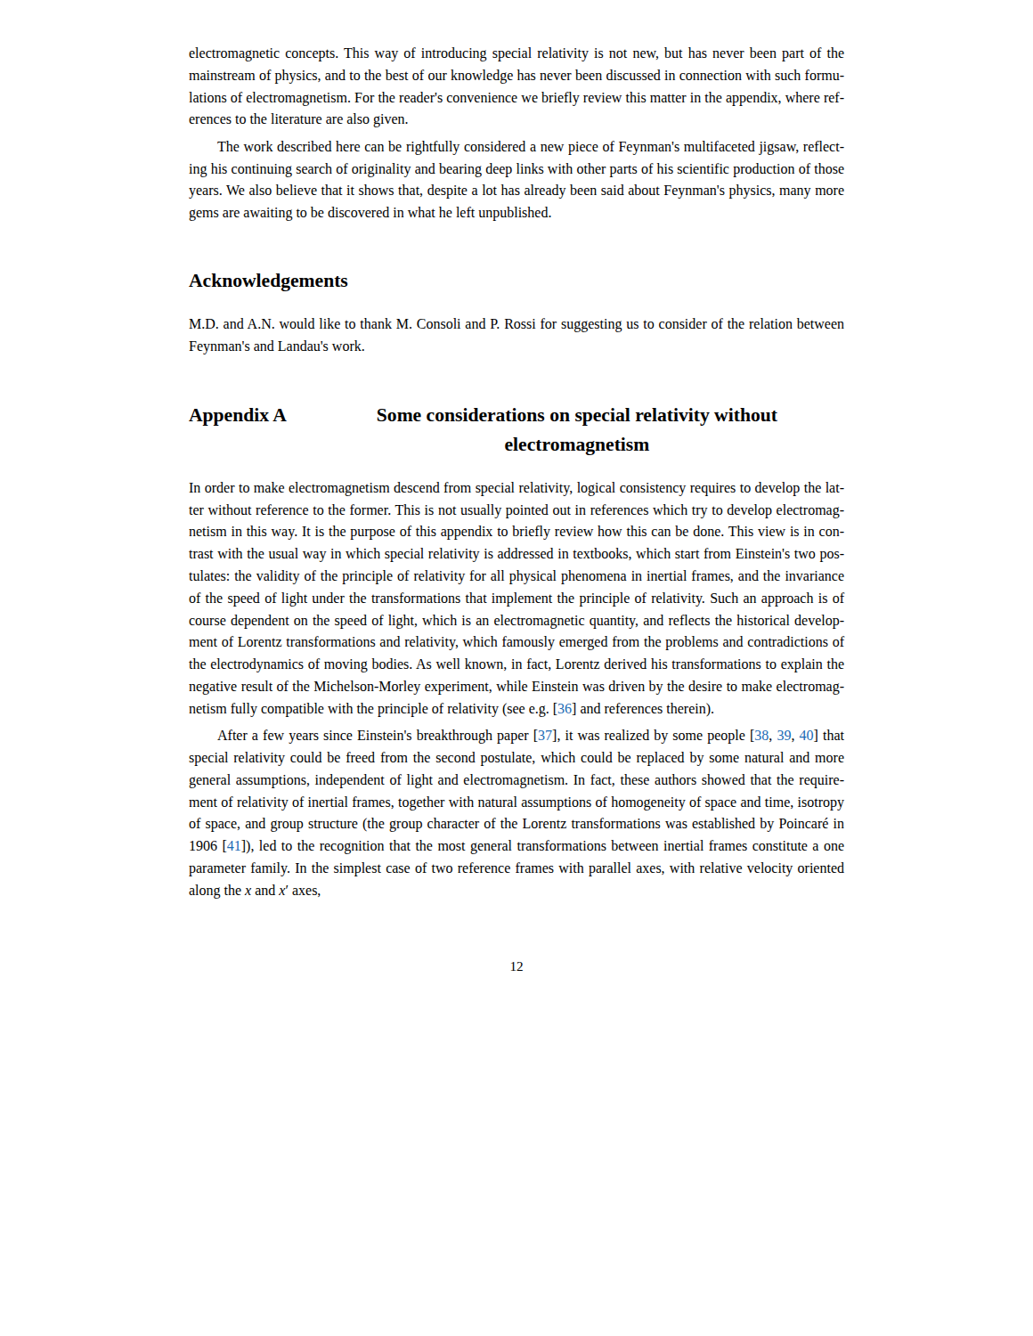electromagnetic concepts. This way of introducing special relativity is not new, but has never been part of the mainstream of physics, and to the best of our knowledge has never been discussed in connection with such formulations of electromagnetism. For the reader's convenience we briefly review this matter in the appendix, where references to the literature are also given.
The work described here can be rightfully considered a new piece of Feynman's multifaceted jigsaw, reflecting his continuing search of originality and bearing deep links with other parts of his scientific production of those years. We also believe that it shows that, despite a lot has already been said about Feynman's physics, many more gems are awaiting to be discovered in what he left unpublished.
Acknowledgements
M.D. and A.N. would like to thank M. Consoli and P. Rossi for suggesting us to consider of the relation between Feynman's and Landau's work.
Appendix A Some considerations on special relativity without electromagnetism
In order to make electromagnetism descend from special relativity, logical consistency requires to develop the latter without reference to the former. This is not usually pointed out in references which try to develop electromagnetism in this way. It is the purpose of this appendix to briefly review how this can be done. This view is in contrast with the usual way in which special relativity is addressed in textbooks, which start from Einstein's two postulates: the validity of the principle of relativity for all physical phenomena in inertial frames, and the invariance of the speed of light under the transformations that implement the principle of relativity. Such an approach is of course dependent on the speed of light, which is an electromagnetic quantity, and reflects the historical development of Lorentz transformations and relativity, which famously emerged from the problems and contradictions of the electrodynamics of moving bodies. As well known, in fact, Lorentz derived his transformations to explain the negative result of the Michelson-Morley experiment, while Einstein was driven by the desire to make electromagnetism fully compatible with the principle of relativity (see e.g. [36] and references therein).
After a few years since Einstein's breakthrough paper [37], it was realized by some people [38, 39, 40] that special relativity could be freed from the second postulate, which could be replaced by some natural and more general assumptions, independent of light and electromagnetism. In fact, these authors showed that the requirement of relativity of inertial frames, together with natural assumptions of homogeneity of space and time, isotropy of space, and group structure (the group character of the Lorentz transformations was established by Poincaré in 1906 [41]), led to the recognition that the most general transformations between inertial frames constitute a one parameter family. In the simplest case of two reference frames with parallel axes, with relative velocity oriented along the x and x′ axes,
12